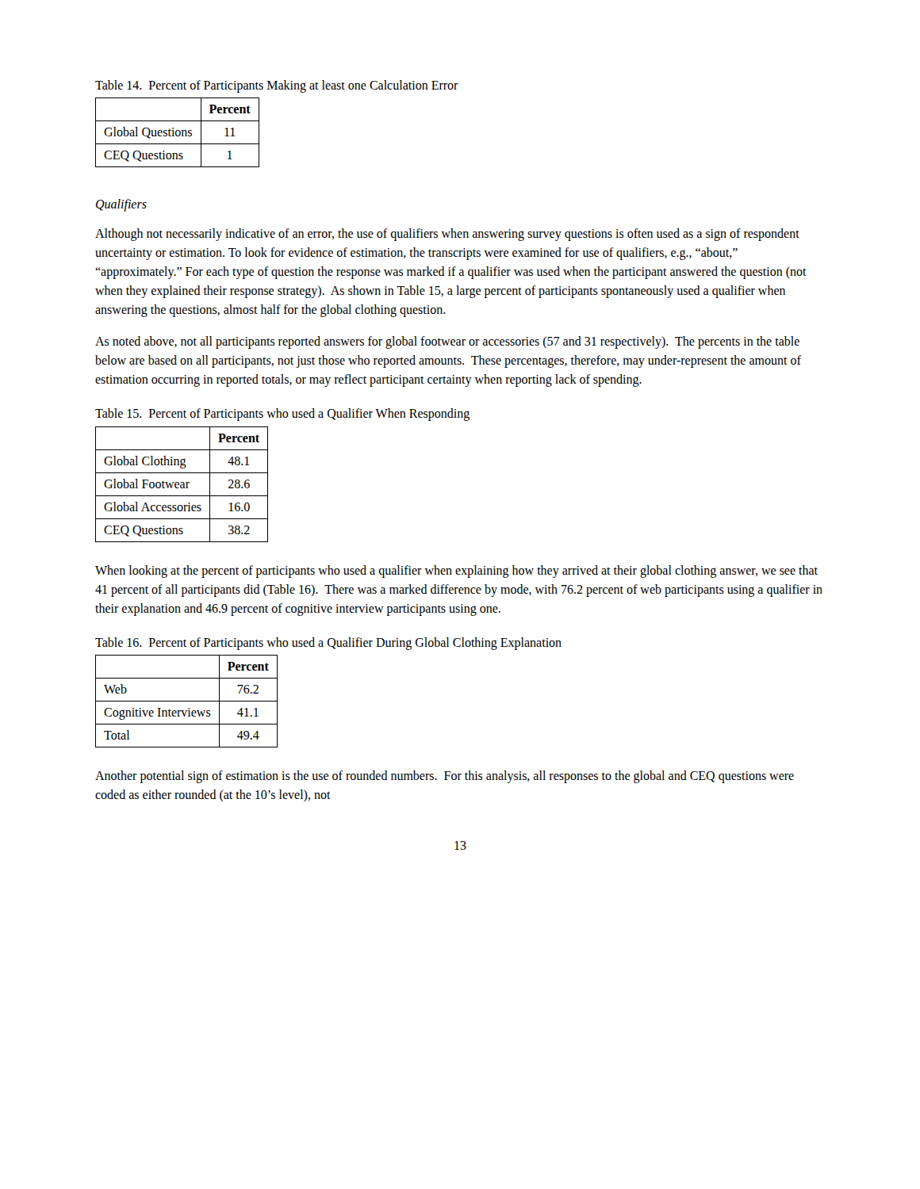Table 14. Percent of Participants Making at least one Calculation Error
| | Percent |
| Global Questions | 11 |
| CEQ Questions | 1 |
Qualifiers
Although not necessarily indicative of an error, the use of qualifiers when answering survey questions is often used as a sign of respondent uncertainty or estimation. To look for evidence of estimation, the transcripts were examined for use of qualifiers, e.g., “about,” “approximately.” For each type of question the response was marked if a qualifier was used when the participant answered the question (not when they explained their response strategy). As shown in Table 15, a large percent of participants spontaneously used a qualifier when answering the questions, almost half for the global clothing question.
As noted above, not all participants reported answers for global footwear or accessories (57 and 31 respectively). The percents in the table below are based on all participants, not just those who reported amounts. These percentages, therefore, may under-represent the amount of estimation occurring in reported totals, or may reflect participant certainty when reporting lack of spending.
Table 15. Percent of Participants who used a Qualifier When Responding
| | Percent |
| Global Clothing | 48.1 |
| Global Footwear | 28.6 |
| Global Accessories | 16.0 |
| CEQ Questions | 38.2 |
When looking at the percent of participants who used a qualifier when explaining how they arrived at their global clothing answer, we see that 41 percent of all participants did (Table 16). There was a marked difference by mode, with 76.2 percent of web participants using a qualifier in their explanation and 46.9 percent of cognitive interview participants using one.
Table 16. Percent of Participants who used a Qualifier During Global Clothing Explanation
| | Percent |
| Web | 76.2 |
| Cognitive Interviews | 41.1 |
| Total | 49.4 |
Another potential sign of estimation is the use of rounded numbers. For this analysis, all responses to the global and CEQ questions were coded as either rounded (at the 10’s level), not
13